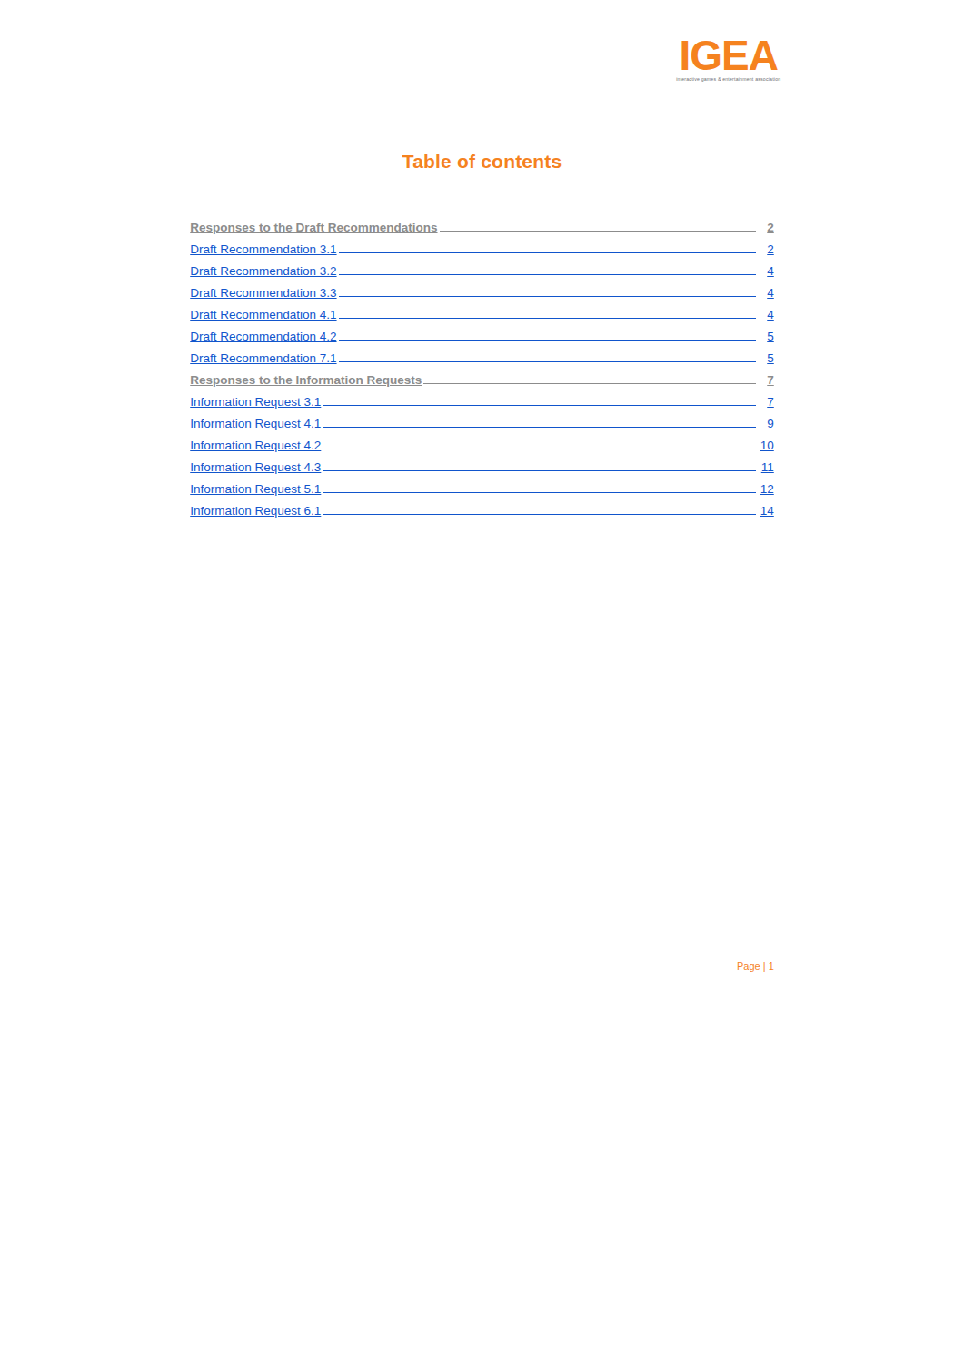IGEA
interactive games & entertainment association
Table of contents
Responses to the Draft Recommendations 2
Draft Recommendation 3.1 2
Draft Recommendation 3.2 4
Draft Recommendation 3.3 4
Draft Recommendation 4.1 4
Draft Recommendation 4.2 5
Draft Recommendation 7.1 5
Responses to the Information Requests 7
Information Request 3.1 7
Information Request 4.1 9
Information Request 4.2 10
Information Request 4.3 11
Information Request 5.1 12
Information Request 6.1 14
Page | 1